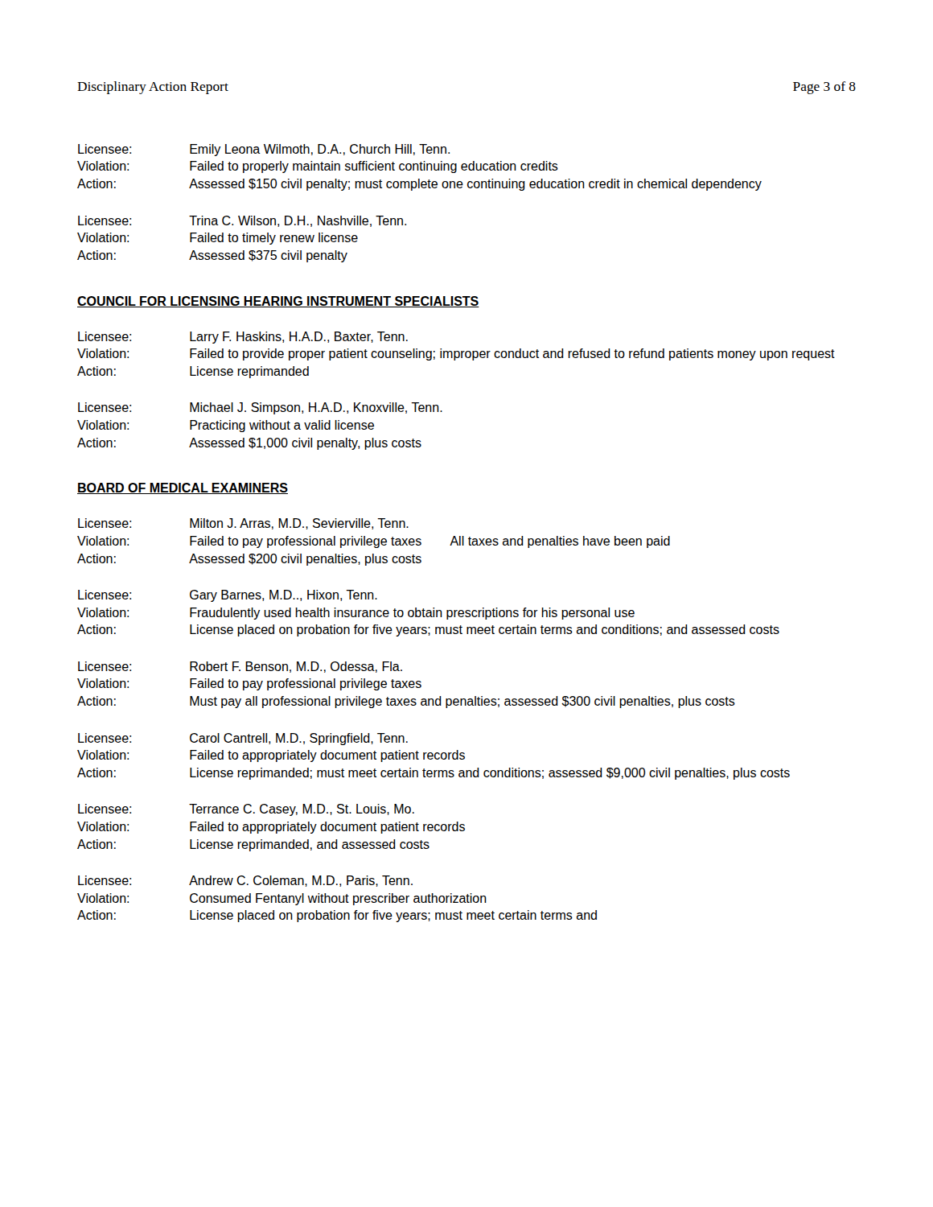Disciplinary Action Report Page 3 of 8
| Licensee: | Emily Leona Wilmoth, D.A., Church Hill, Tenn. |
| Violation: | Failed to properly maintain sufficient continuing education credits |
| Action: | Assessed $150 civil penalty; must complete one continuing education credit in chemical dependency |
| Licensee: | Trina C. Wilson, D.H., Nashville, Tenn. |
| Violation: | Failed to timely renew license |
| Action: | Assessed $375 civil penalty |
COUNCIL FOR LICENSING HEARING INSTRUMENT SPECIALISTS
| Licensee: | Larry F. Haskins, H.A.D., Baxter, Tenn. |
| Violation: | Failed to provide proper patient counseling; improper conduct and refused to refund patients money upon request |
| Action: | License reprimanded |
| Licensee: | Michael J. Simpson, H.A.D., Knoxville, Tenn. |
| Violation: | Practicing without a valid license |
| Action: | Assessed $1,000 civil penalty, plus costs |
BOARD OF MEDICAL EXAMINERS
| Licensee: | Milton J. Arras, M.D., Sevierville, Tenn. |
| Violation: | Failed to pay professional privilege taxes All taxes and penalties have been paid |
| Action: | Assessed $200 civil penalties, plus costs |
| Licensee: | Gary Barnes, M.D.., Hixon, Tenn. |
| Violation: | Fraudulently used health insurance to obtain prescriptions for his personal use |
| Action: | License placed on probation for five years; must meet certain terms and conditions; and assessed costs |
| Licensee: | Robert F. Benson, M.D., Odessa, Fla. |
| Violation: | Failed to pay professional privilege taxes |
| Action: | Must pay all professional privilege taxes and penalties; assessed $300 civil penalties, plus costs |
| Licensee: | Carol Cantrell, M.D., Springfield, Tenn. |
| Violation: | Failed to appropriately document patient records |
| Action: | License reprimanded; must meet certain terms and conditions; assessed $9,000 civil penalties, plus costs |
| Licensee: | Terrance C. Casey, M.D., St. Louis, Mo. |
| Violation: | Failed to appropriately document patient records |
| Action: | License reprimanded, and assessed costs |
| Licensee: | Andrew C. Coleman, M.D., Paris, Tenn. |
| Violation: | Consumed Fentanyl without prescriber authorization |
| Action: | License placed on probation for five years; must meet certain terms and |